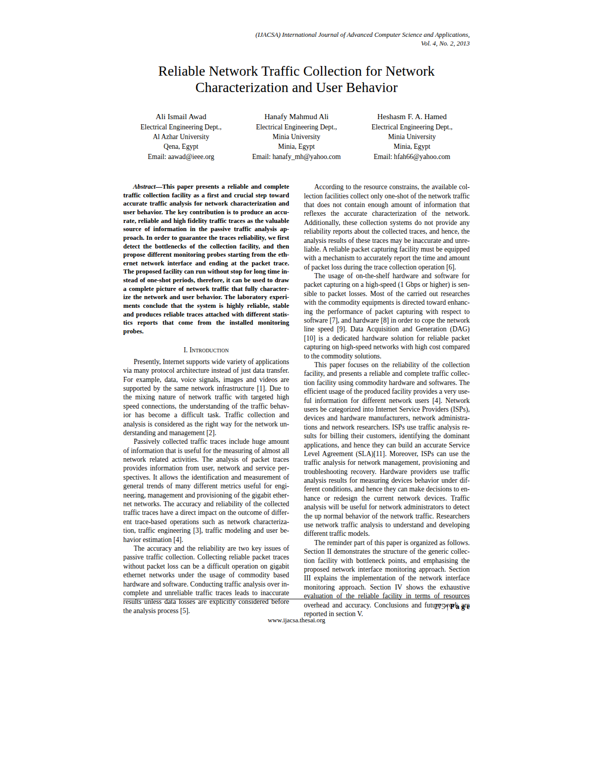(IJACSA) International Journal of Advanced Computer Science and Applications,
Vol. 4, No. 2, 2013
Reliable Network Traffic Collection for Network
Characterization and User Behavior
| Ali Ismail Awad Electrical Engineering Dept., Al Azhar University Qena, Egypt Email: aawad@ieee.org | Hanafy Mahmud Ali Electrical Engineering Dept., Minia University Minia, Egypt Email: hanafy_mh@yahoo.com | Heshasm F. A. Hamed Electrical Engineering Dept., Minia University Minia, Egypt Email: hfah66@yahoo.com |
Abstract—This paper presents a reliable and complete traffic collection facility as a first and crucial step toward accurate traffic analysis for network characterization and user behavior. The key contribution is to produce an accurate, reliable and high fidelity traffic traces as the valuable source of information in the passive traffic analysis approach. In order to guarantee the traces reliability, we first detect the bottlenecks of the collection facility, and then propose different monitoring probes starting from the ethernet network interface and ending at the packet trace. The proposed facility can run without stop for long time instead of one-shot periods, therefore, it can be used to draw a complete picture of network traffic that fully characterize the network and user behavior. The laboratory experiments conclude that the system is highly reliable, stable and produces reliable traces attached with different statistics reports that come from the installed monitoring probes.
I. Introduction
Presently, Internet supports wide variety of applications via many protocol architecture instead of just data transfer. For example, data, voice signals, images and videos are supported by the same network infrastructure [1]. Due to the mixing nature of network traffic with targeted high speed connections, the understanding of the traffic behavior has become a difficult task. Traffic collection and analysis is considered as the right way for the network understanding and management [2].
Passively collected traffic traces include huge amount of information that is useful for the measuring of almost all network related activities. The analysis of packet traces provides information from user, network and service perspectives. It allows the identification and measurement of general trends of many different metrics useful for engineering, management and provisioning of the gigabit ethernet networks. The accuracy and reliability of the collected traffic traces have a direct impact on the outcome of different trace-based operations such as network characterization, traffic engineering [3], traffic modeling and user behavior estimation [4].
The accuracy and the reliability are two key issues of passive traffic collection. Collecting reliable packet traces without packet loss can be a difficult operation on gigabit ethernet networks under the usage of commodity based hardware and software. Conducting traffic analysis over incomplete and unreliable traffic traces leads to inaccurate results unless data losses are explicitly considered before the analysis process [5].
According to the resource constrains, the available collection facilities collect only one-shot of the network traffic that does not contain enough amount of information that reflexes the accurate characterization of the network. Additionally, these collection systems do not provide any reliability reports about the collected traces, and hence, the analysis results of these traces may be inaccurate and unreliable. A reliable packet capturing facility must be equipped with a mechanism to accurately report the time and amount of packet loss during the trace collection operation [6].
The usage of on-the-shelf hardware and software for packet capturing on a high-speed (1 Gbps or higher) is sensible to packet losses. Most of the carried out researches with the commodity equipments is directed toward enhancing the performance of packet capturing with respect to software [7], and hardware [8] in order to cope the network line speed [9]. Data Acquisition and Generation (DAG) [10] is a dedicated hardware solution for reliable packet capturing on high-speed networks with high cost compared to the commodity solutions.
This paper focuses on the reliability of the collection facility, and presents a reliable and complete traffic collection facility using commodity hardware and softwares. The efficient usage of the produced facility provides a very useful information for different network users [4]. Network users be categorized into Internet Service Providers (ISPs), devices and hardware manufacturers, network administrations and network researchers. ISPs use traffic analysis results for billing their customers, identifying the dominant applications, and hence they can build an accurate Service Level Agreement (SLA)[11]. Moreover, ISPs can use the traffic analysis for network management, provisioning and troubleshooting recovery. Hardware providers use traffic analysis results for measuring devices behavior under different conditions, and hence they can make decisions to enhance or redesign the current network devices. Traffic analysis will be useful for network administrators to detect the up normal behavior of the network traffic. Researchers use network traffic analysis to understand and developing different traffic models.
The reminder part of this paper is organized as follows. Section II demonstrates the structure of the generic collection facility with bottleneck points, and emphasising the proposed network interface monitoring approach. Section III explains the implementation of the network interface monitoring approach. Section IV shows the exhaustive evaluation of the reliable facility in terms of resources overhead and accuracy. Conclusions and future work are reported in section V.
275 | P a g e
www.ijacsa.thesai.org